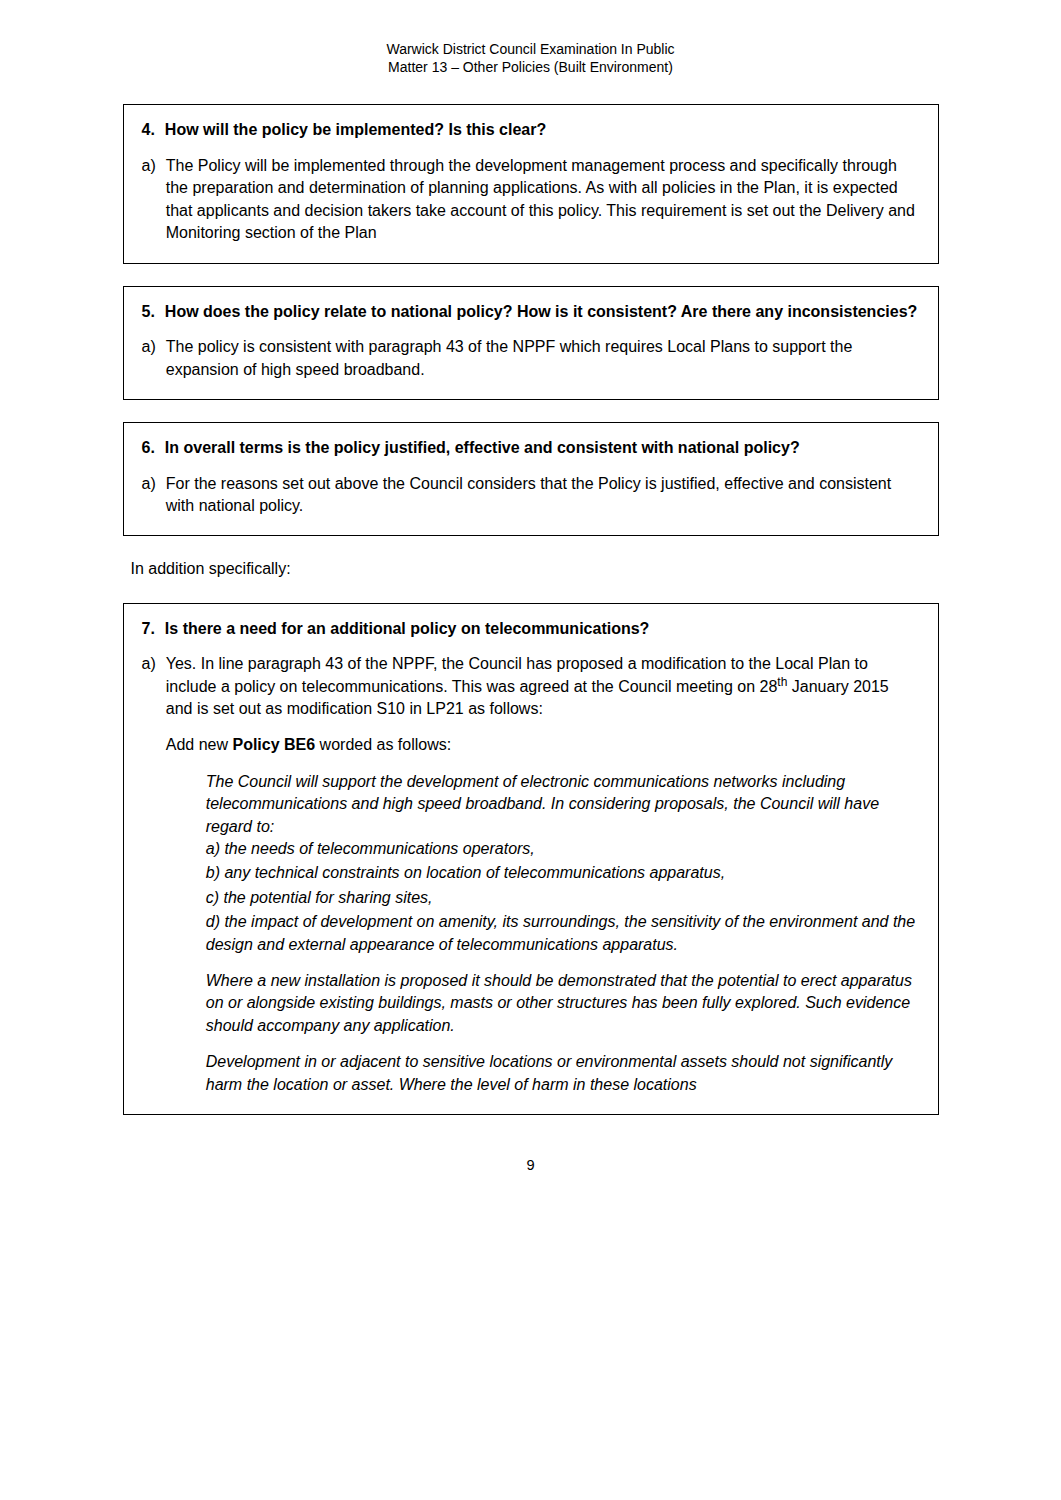Warwick District Council Examination In Public
Matter 13 – Other Policies (Built Environment)
4. How will the policy be implemented? Is this clear?
a) The Policy will be implemented through the development management process and specifically through the preparation and determination of planning applications. As with all policies in the Plan, it is expected that applicants and decision takers take account of this policy. This requirement is set out the Delivery and Monitoring section of the Plan
5. How does the policy relate to national policy? How is it consistent? Are there any inconsistencies?
a) The policy is consistent with paragraph 43 of the NPPF which requires Local Plans to support the expansion of high speed broadband.
6. In overall terms is the policy justified, effective and consistent with national policy?
a) For the reasons set out above the Council considers that the Policy is justified, effective and consistent with national policy.
In addition specifically:
7. Is there a need for an additional policy on telecommunications?
a)
Yes. In line paragraph 43 of the NPPF, the Council has proposed a modification to the Local Plan to include a policy on telecommunications. This was agreed at the Council meeting on 28th January 2015 and is set out as modification S10 in LP21 as follows:
Add new Policy BE6 worded as follows:
The Council will support the development of electronic communications networks including telecommunications and high speed broadband. In considering proposals, the Council will have regard to:
a) the needs of telecommunications operators,
b) any technical constraints on location of telecommunications apparatus,
c) the potential for sharing sites,
d) the impact of development on amenity, its surroundings, the sensitivity of the environment and the design and external appearance of telecommunications apparatus.
Where a new installation is proposed it should be demonstrated that the potential to erect apparatus on or alongside existing buildings, masts or other structures has been fully explored. Such evidence should accompany any application.
Development in or adjacent to sensitive locations or environmental assets should not significantly harm the location or asset. Where the level of harm in these locations
9